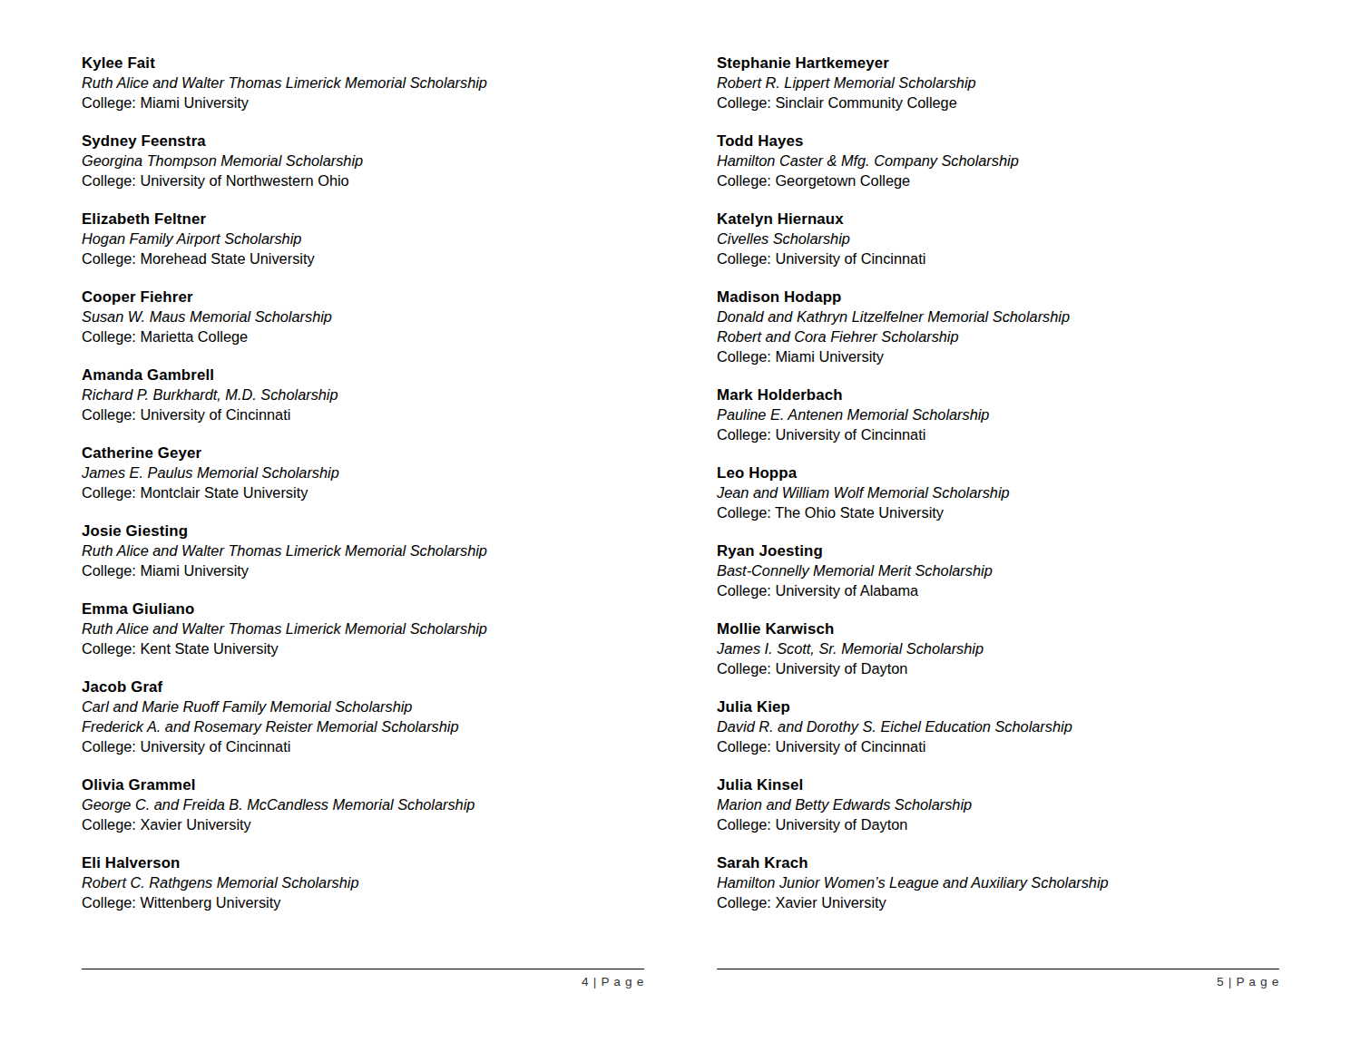Kylee Fait
Ruth Alice and Walter Thomas Limerick Memorial Scholarship
College: Miami University
Sydney Feenstra
Georgina Thompson Memorial Scholarship
College: University of Northwestern Ohio
Elizabeth Feltner
Hogan Family Airport Scholarship
College: Morehead State University
Cooper Fiehrer
Susan W. Maus Memorial Scholarship
College: Marietta College
Amanda Gambrell
Richard P. Burkhardt, M.D. Scholarship
College: University of Cincinnati
Catherine Geyer
James E. Paulus Memorial Scholarship
College: Montclair State University
Josie Giesting
Ruth Alice and Walter Thomas Limerick Memorial Scholarship
College: Miami University
Emma Giuliano
Ruth Alice and Walter Thomas Limerick Memorial Scholarship
College: Kent State University
Jacob Graf
Carl and Marie Ruoff Family Memorial Scholarship
Frederick A. and Rosemary Reister Memorial Scholarship
College: University of Cincinnati
Olivia Grammel
George C. and Freida B. McCandless Memorial Scholarship
College: Xavier University
Eli Halverson
Robert C. Rathgens Memorial Scholarship
College: Wittenberg University
4 | P a g e
Stephanie Hartkemeyer
Robert R. Lippert Memorial Scholarship
College: Sinclair Community College
Todd Hayes
Hamilton Caster & Mfg. Company Scholarship
College: Georgetown College
Katelyn Hiernaux
Civelles Scholarship
College: University of Cincinnati
Madison Hodapp
Donald and Kathryn Litzelfelner Memorial Scholarship
Robert and Cora Fiehrer Scholarship
College: Miami University
Mark Holderbach
Pauline E. Antenen Memorial Scholarship
College: University of Cincinnati
Leo Hoppa
Jean and William Wolf Memorial Scholarship
College: The Ohio State University
Ryan Joesting
Bast-Connelly Memorial Merit Scholarship
College: University of Alabama
Mollie Karwisch
James I. Scott, Sr. Memorial Scholarship
College: University of Dayton
Julia Kiep
David R. and Dorothy S. Eichel Education Scholarship
College: University of Cincinnati
Julia Kinsel
Marion and Betty Edwards Scholarship
College: University of Dayton
Sarah Krach
Hamilton Junior Women’s League and Auxiliary Scholarship
College: Xavier University
5 | P a g e